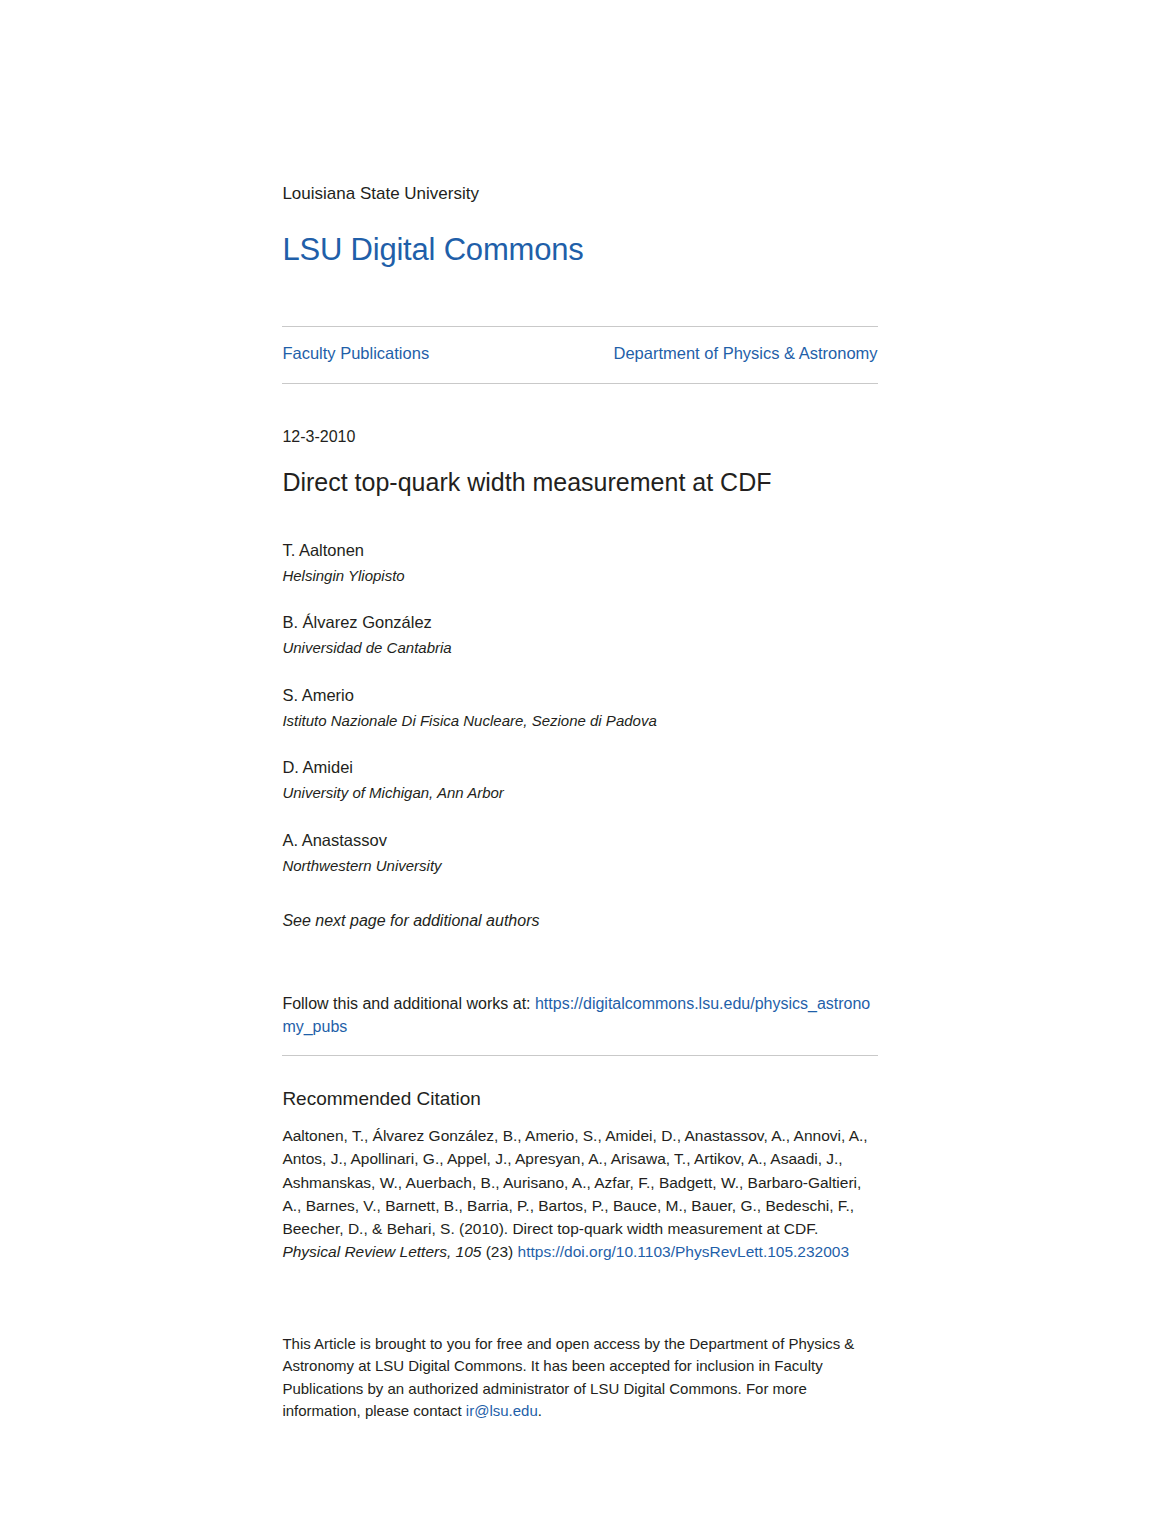Louisiana State University
LSU Digital Commons
Faculty Publications
Department of Physics & Astronomy
12-3-2010
Direct top-quark width measurement at CDF
T. Aaltonen
Helsingin Yliopisto
B. Álvarez González
Universidad de Cantabria
S. Amerio
Istituto Nazionale Di Fisica Nucleare, Sezione di Padova
D. Amidei
University of Michigan, Ann Arbor
A. Anastassov
Northwestern University
See next page for additional authors
Follow this and additional works at: https://digitalcommons.lsu.edu/physics_astronomy_pubs
Recommended Citation
Aaltonen, T., Álvarez González, B., Amerio, S., Amidei, D., Anastassov, A., Annovi, A., Antos, J., Apollinari, G., Appel, J., Apresyan, A., Arisawa, T., Artikov, A., Asaadi, J., Ashmanskas, W., Auerbach, B., Aurisano, A., Azfar, F., Badgett, W., Barbaro-Galtieri, A., Barnes, V., Barnett, B., Barria, P., Bartos, P., Bauce, M., Bauer, G., Bedeschi, F., Beecher, D., & Behari, S. (2010). Direct top-quark width measurement at CDF. Physical Review Letters, 105 (23) https://doi.org/10.1103/PhysRevLett.105.232003
This Article is brought to you for free and open access by the Department of Physics & Astronomy at LSU Digital Commons. It has been accepted for inclusion in Faculty Publications by an authorized administrator of LSU Digital Commons. For more information, please contact ir@lsu.edu.